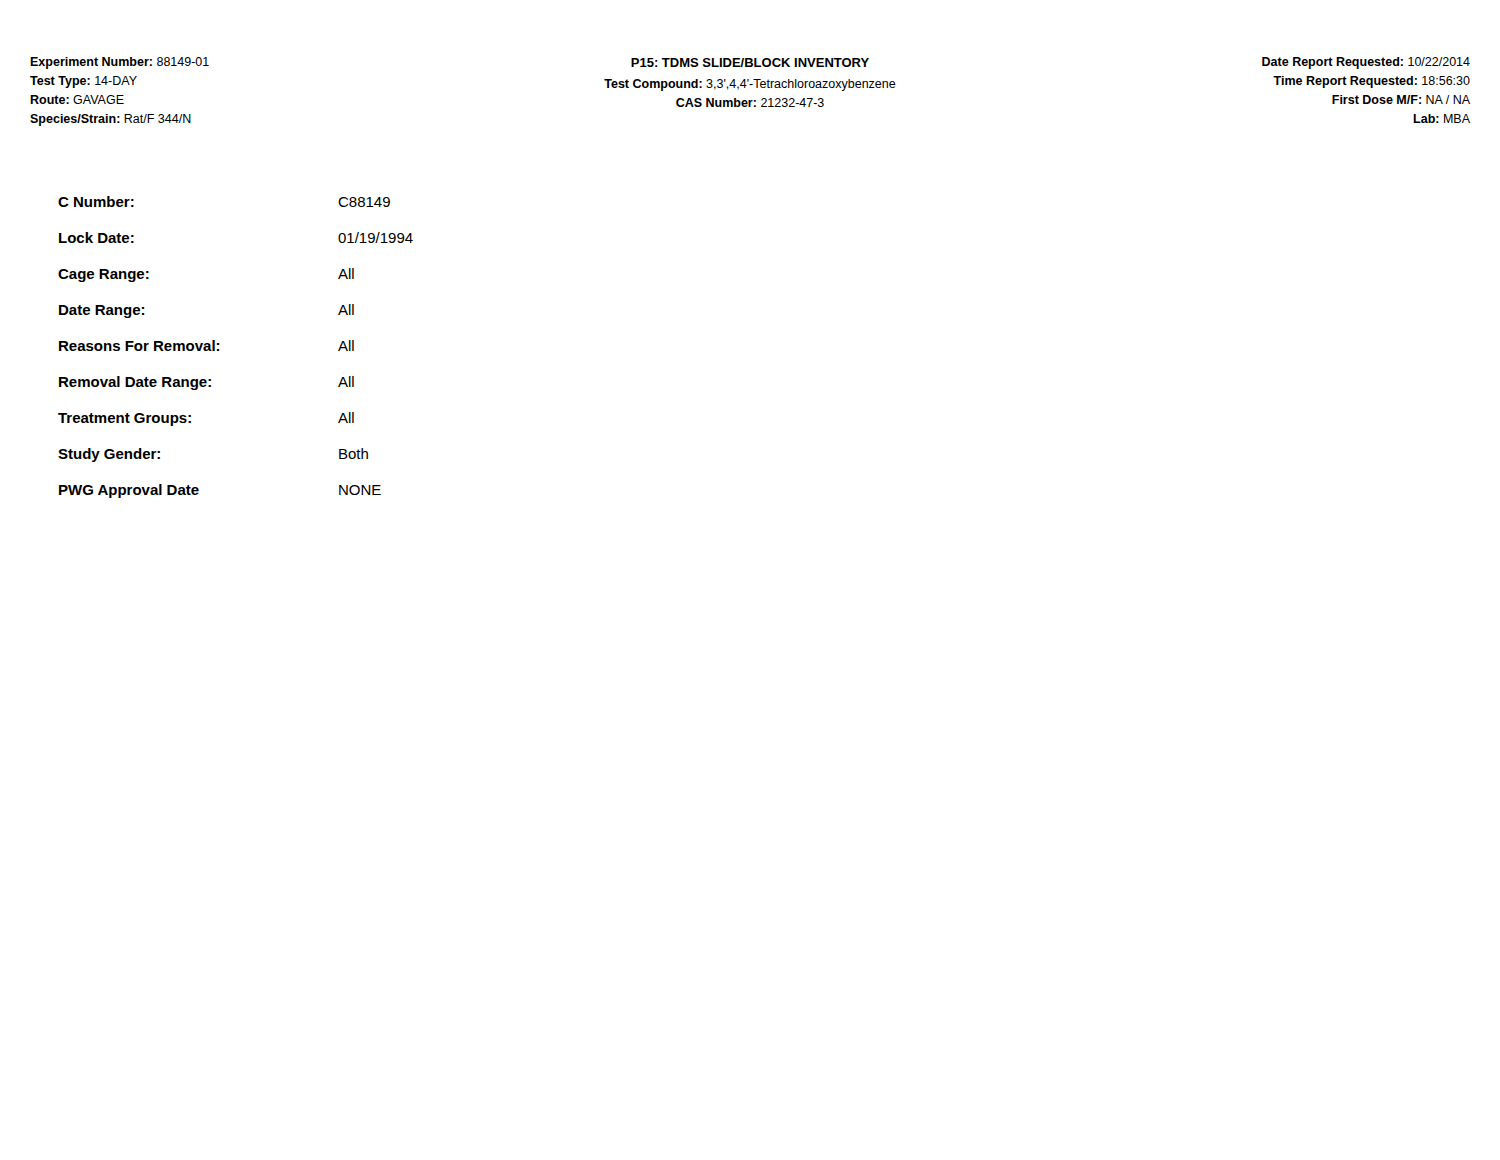| Experiment Number: 88149-01 Test Type: 14-DAY Route: GAVAGE Species/Strain: Rat/F 344/N | P15: TDMS SLIDE/BLOCK INVENTORY Test Compound: 3,3',4,4'-Tetrachloroazoxybenzene CAS Number: 21232-47-3 | Date Report Requested: 10/22/2014 Time Report Requested: 18:56:30 First Dose M/F: NA / NA Lab: MBA |
| C Number: | C88149 |
| Lock Date: | 01/19/1994 |
| Cage Range: | All |
| Date Range: | All |
| Reasons For Removal: | All |
| Removal Date Range: | All |
| Treatment Groups: | All |
| Study Gender: | Both |
| PWG Approval Date | NONE |